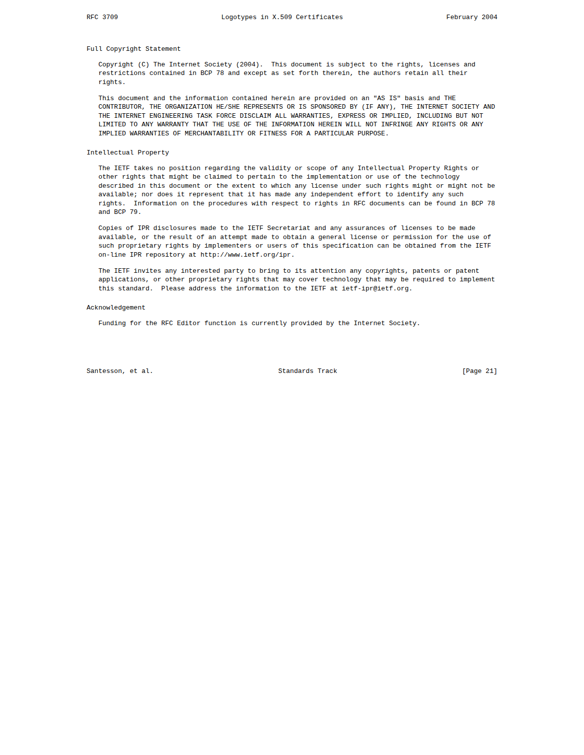RFC 3709
Logotypes in X.509 Certificates
February 2004
Full Copyright Statement
Copyright (C) The Internet Society (2004). This document is subject to the rights, licenses and restrictions contained in BCP 78 and except as set forth therein, the authors retain all their rights.
This document and the information contained herein are provided on an "AS IS" basis and THE CONTRIBUTOR, THE ORGANIZATION HE/SHE REPRESENTS OR IS SPONSORED BY (IF ANY), THE INTERNET SOCIETY AND THE INTERNET ENGINEERING TASK FORCE DISCLAIM ALL WARRANTIES, EXPRESS OR IMPLIED, INCLUDING BUT NOT LIMITED TO ANY WARRANTY THAT THE USE OF THE INFORMATION HEREIN WILL NOT INFRINGE ANY RIGHTS OR ANY IMPLIED WARRANTIES OF MERCHANTABILITY OR FITNESS FOR A PARTICULAR PURPOSE.
Intellectual Property
The IETF takes no position regarding the validity or scope of any Intellectual Property Rights or other rights that might be claimed to pertain to the implementation or use of the technology described in this document or the extent to which any license under such rights might or might not be available; nor does it represent that it has made any independent effort to identify any such rights. Information on the procedures with respect to rights in RFC documents can be found in BCP 78 and BCP 79.
Copies of IPR disclosures made to the IETF Secretariat and any assurances of licenses to be made available, or the result of an attempt made to obtain a general license or permission for the use of such proprietary rights by implementers or users of this specification can be obtained from the IETF on-line IPR repository at http://www.ietf.org/ipr.
The IETF invites any interested party to bring to its attention any copyrights, patents or patent applications, or other proprietary rights that may cover technology that may be required to implement this standard. Please address the information to the IETF at ietf-ipr@ietf.org.
Acknowledgement
Funding for the RFC Editor function is currently provided by the Internet Society.
Santesson, et al.
Standards Track
[Page 21]